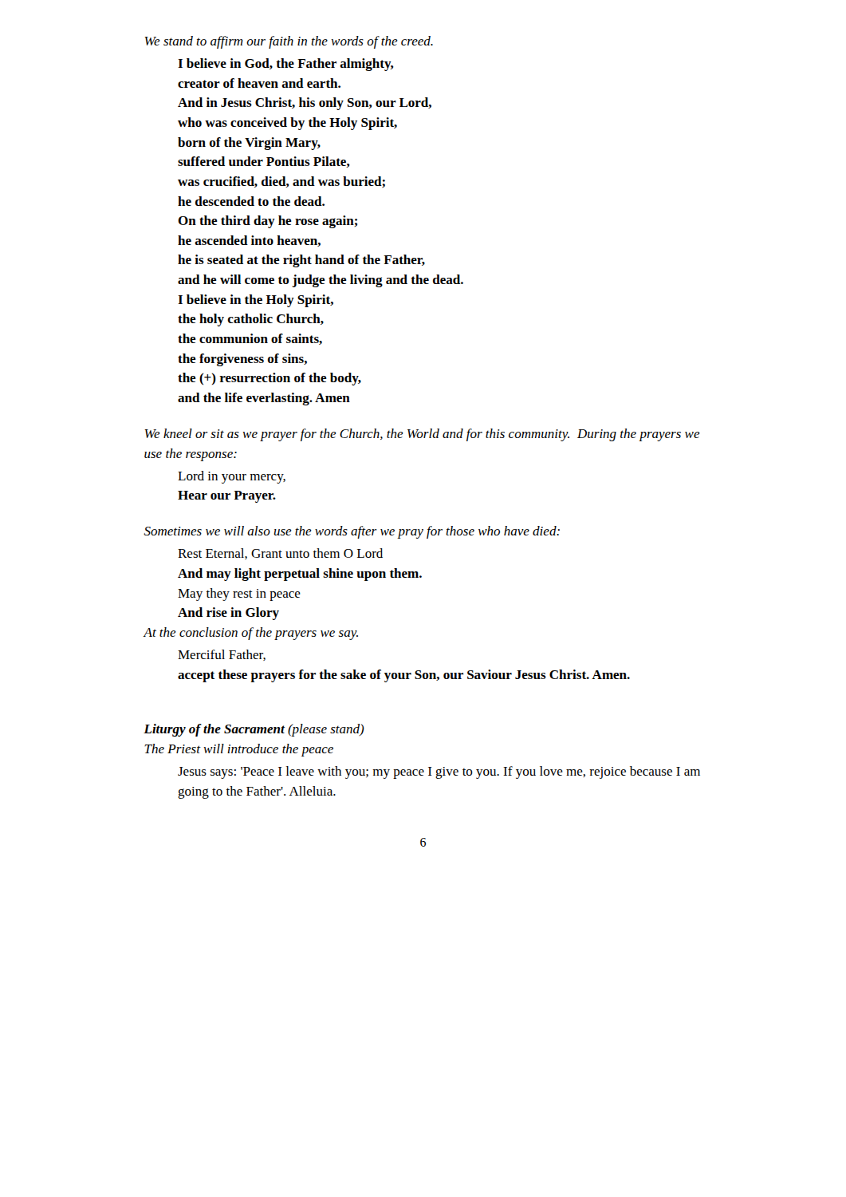We stand to affirm our faith in the words of the creed.
I believe in God, the Father almighty,
creator of heaven and earth.
And in Jesus Christ, his only Son, our Lord,
who was conceived by the Holy Spirit,
born of the Virgin Mary,
suffered under Pontius Pilate,
was crucified, died, and was buried;
he descended to the dead.
On the third day he rose again;
he ascended into heaven,
he is seated at the right hand of the Father,
and he will come to judge the living and the dead.
I believe in the Holy Spirit,
the holy catholic Church,
the communion of saints,
the forgiveness of sins,
the (+) resurrection of the body,
and the life everlasting. Amen
We kneel or sit as we prayer for the Church, the World and for this community. During the prayers we use the response:
Lord in your mercy,
Hear our Prayer.
Sometimes we will also use the words after we pray for those who have died:
Rest Eternal, Grant unto them O Lord
And may light perpetual shine upon them.
May they rest in peace
And rise in Glory
At the conclusion of the prayers we say.
Merciful Father,
accept these prayers for the sake of your Son, our Saviour Jesus Christ. Amen.
Liturgy of the Sacrament (please stand)
The Priest will introduce the peace
Jesus says: 'Peace I leave with you; my peace I give to you. If you love me, rejoice because I am going to the Father'. Alleluia.
6